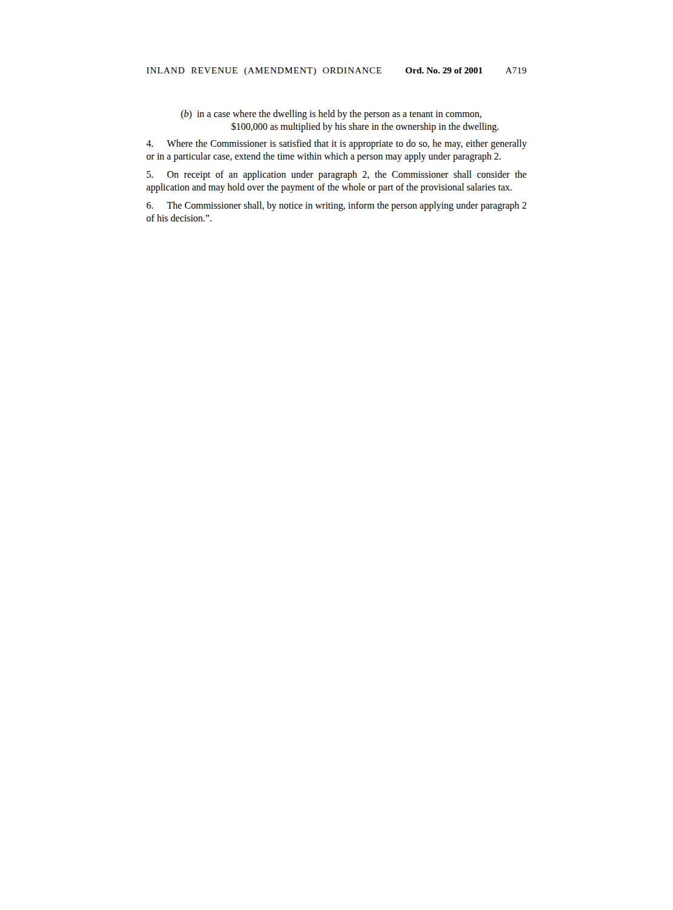INLAND REVENUE (AMENDMENT) ORDINANCE Ord. No. 29 of 2001 A719
(b) in a case where the dwelling is held by the person as a tenant in common, $100,000 as multiplied by his share in the ownership in the dwelling.
4. Where the Commissioner is satisfied that it is appropriate to do so, he may, either generally or in a particular case, extend the time within which a person may apply under paragraph 2.
5. On receipt of an application under paragraph 2, the Commissioner shall consider the application and may hold over the payment of the whole or part of the provisional salaries tax.
6. The Commissioner shall, by notice in writing, inform the person applying under paragraph 2 of his decision.”.